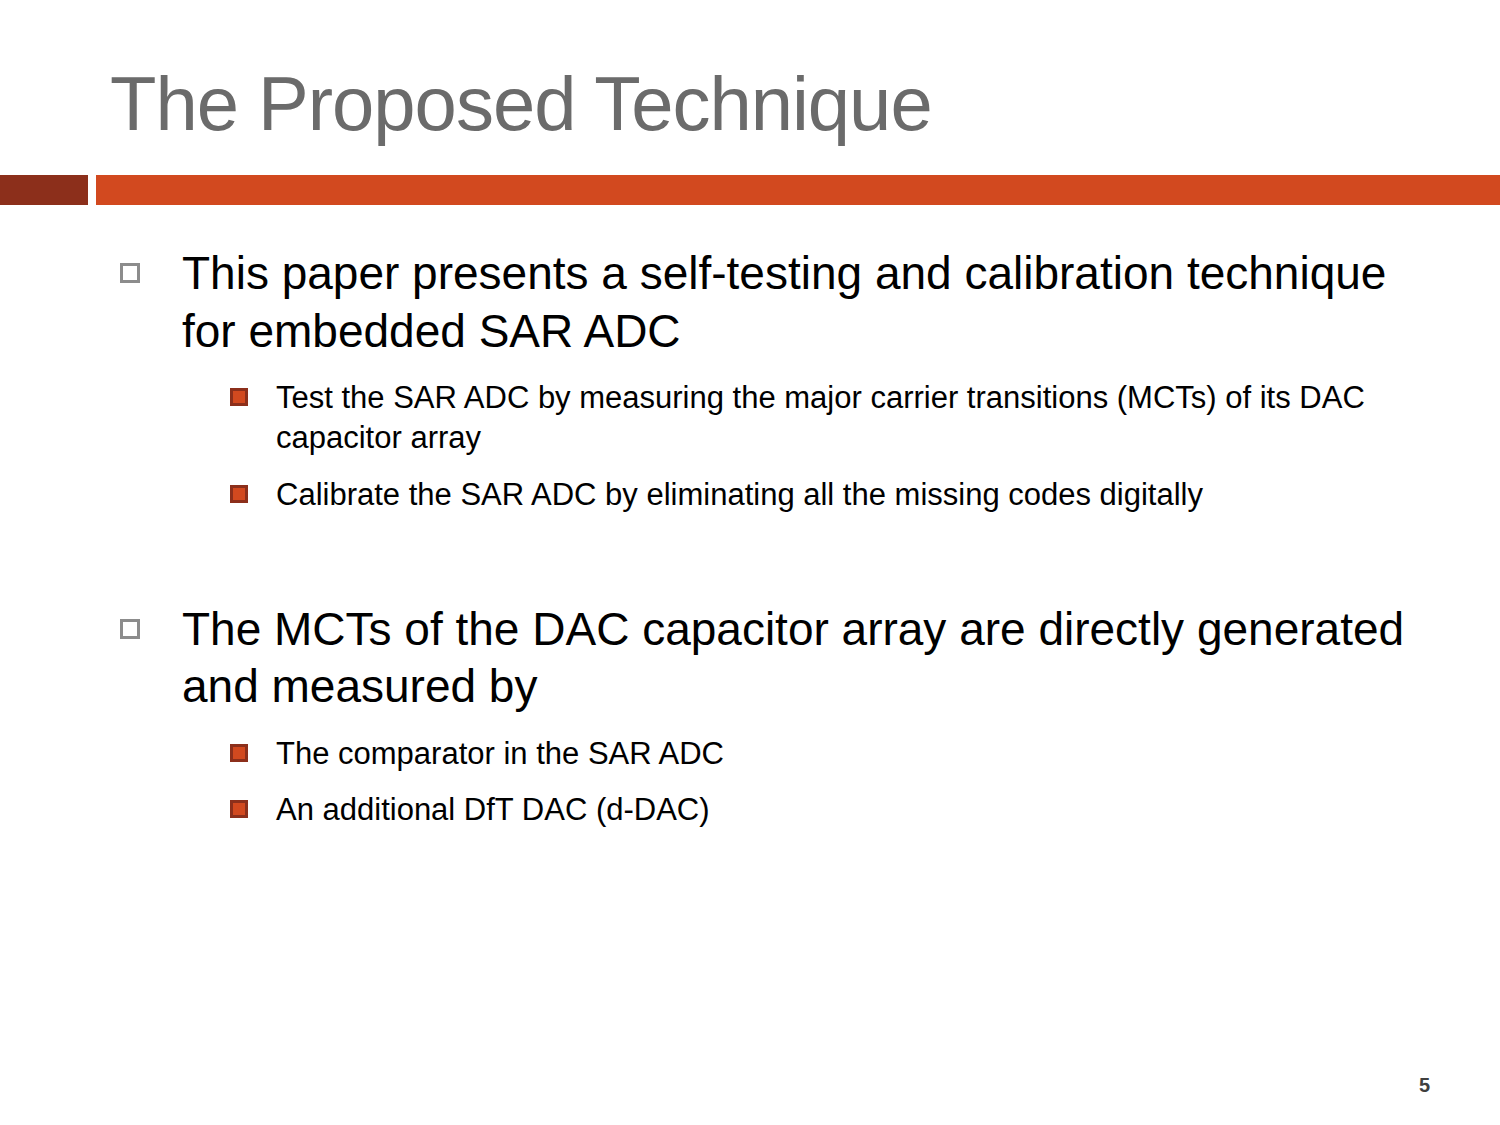The Proposed Technique
This paper presents a self-testing and calibration technique for embedded SAR ADC
Test the SAR ADC by measuring the major carrier transitions (MCTs) of its DAC capacitor array
Calibrate the SAR ADC by eliminating all the missing codes digitally
The MCTs of the DAC capacitor array are directly generated and measured by
The comparator in the SAR ADC
An additional DfT DAC (d-DAC)
5